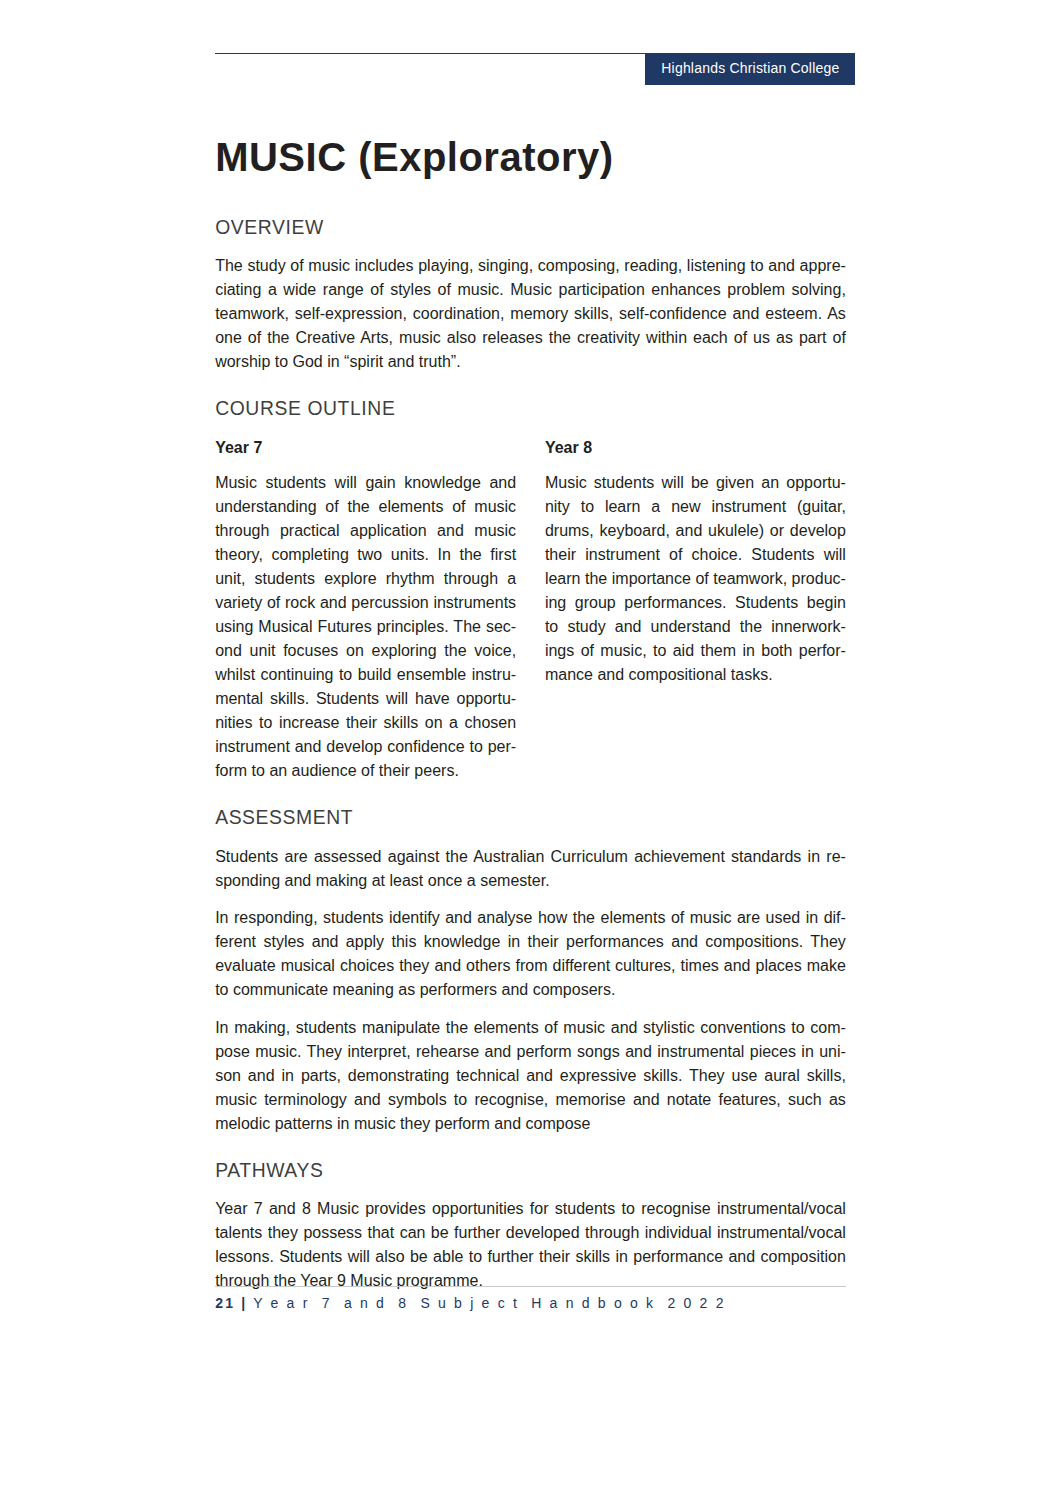Highlands Christian College
MUSIC (Exploratory)
OVERVIEW
The study of music includes playing, singing, composing, reading, listening to and appreciating a wide range of styles of music. Music participation enhances problem solving, teamwork, self-expression, coordination, memory skills, self-confidence and esteem. As one of the Creative Arts, music also releases the creativity within each of us as part of worship to God in “spirit and truth”.
COURSE OUTLINE
Year 7
Music students will gain knowledge and understanding of the elements of music through practical application and music theory, completing two units. In the first unit, students explore rhythm through a variety of rock and percussion instruments using Musical Futures principles. The second unit focuses on exploring the voice, whilst continuing to build ensemble instrumental skills. Students will have opportunities to increase their skills on a chosen instrument and develop confidence to perform to an audience of their peers.
Year 8
Music students will be given an opportunity to learn a new instrument (guitar, drums, keyboard, and ukulele) or develop their instrument of choice. Students will learn the importance of teamwork, producing group performances. Students begin to study and understand the innerworkings of music, to aid them in both performance and compositional tasks.
ASSESSMENT
Students are assessed against the Australian Curriculum achievement standards in responding and making at least once a semester.
In responding, students identify and analyse how the elements of music are used in different styles and apply this knowledge in their performances and compositions. They evaluate musical choices they and others from different cultures, times and places make to communicate meaning as performers and composers.
In making, students manipulate the elements of music and stylistic conventions to compose music. They interpret, rehearse and perform songs and instrumental pieces in unison and in parts, demonstrating technical and expressive skills. They use aural skills, music terminology and symbols to recognise, memorise and notate features, such as melodic patterns in music they perform and compose
PATHWAYS
Year 7 and 8 Music provides opportunities for students to recognise instrumental/vocal talents they possess that can be further developed through individual instrumental/vocal lessons. Students will also be able to further their skills in performance and composition through the Year 9 Music programme.
21 | Y e a r 7 a n d 8 S u b j e c t H a n d b o o k 2 0 2 2